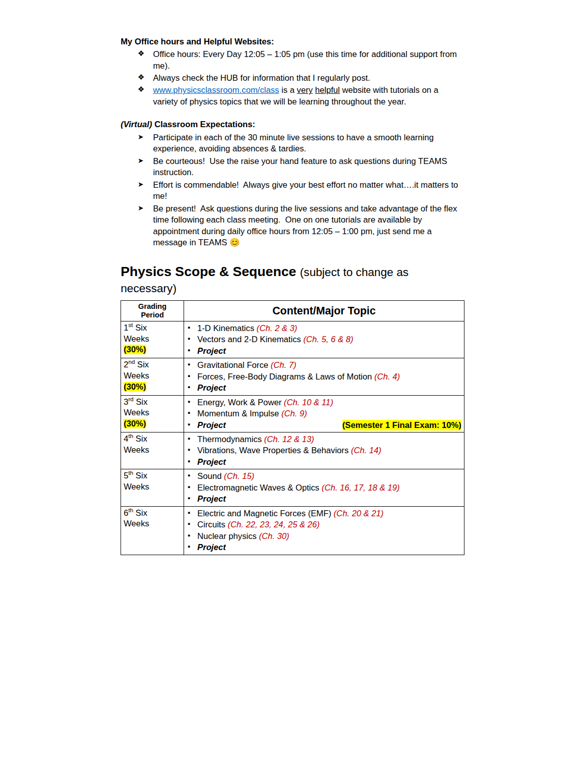My Office hours and Helpful Websites:
Office hours: Every Day 12:05 – 1:05 pm (use this time for additional support from me).
Always check the HUB for information that I regularly post.
www.physicsclassroom.com/class is a very helpful website with tutorials on a variety of physics topics that we will be learning throughout the year.
(Virtual) Classroom Expectations:
Participate in each of the 30 minute live sessions to have a smooth learning experience, avoiding absences & tardies.
Be courteous! Use the raise your hand feature to ask questions during TEAMS instruction.
Effort is commendable! Always give your best effort no matter what….it matters to me!
Be present! Ask questions during the live sessions and take advantage of the flex time following each class meeting. One on one tutorials are available by appointment during daily office hours from 12:05 – 1:00 pm, just send me a message in TEAMS 😊
Physics Scope & Sequence (subject to change as necessary)
| Grading Period | Content/Major Topic |
| --- | --- |
| 1 st Six Weeks (30%) | 1-D Kinematics (Ch. 2 & 3) Vectors and 2-D Kinematics (Ch. 5, 6 & 8) Project |
| 2 nd Six Weeks (30%) | Gravitational Force (Ch. 7) Forces, Free-Body Diagrams & Laws of Motion (Ch. 4) Project |
| 3 rd Six Weeks (30%) | Energy, Work & Power (Ch. 10 & 11) Momentum & Impulse (Ch. 9) Project (Semester 1 Final Exam: 10%) |
| 4 th Six Weeks | Thermodynamics (Ch. 12 & 13) Vibrations, Wave Properties & Behaviors (Ch. 14) Project |
| 5 th Six Weeks | Sound (Ch. 15) Electromagnetic Waves & Optics (Ch. 16, 17, 18 & 19) Project |
| 6 th Six Weeks | Electric and Magnetic Forces (EMF) (Ch. 20 & 21) Circuits (Ch. 22, 23, 24, 25 & 26) Nuclear physics (Ch. 30) Project |